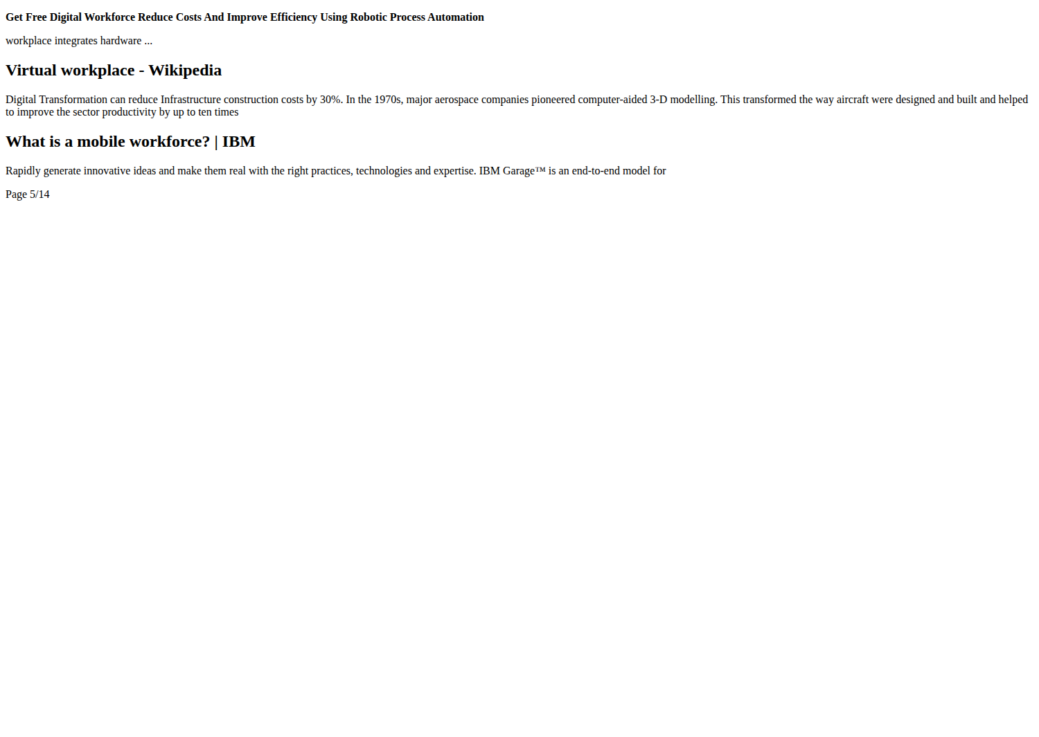Get Free Digital Workforce Reduce Costs And Improve Efficiency Using Robotic Process Automation
workplace integrates hardware ...
Virtual workplace - Wikipedia
Digital Transformation can reduce Infrastructure construction costs by 30%. In the 1970s, major aerospace companies pioneered computer-aided 3-D modelling. This transformed the way aircraft were designed and built and helped to improve the sector productivity by up to ten times
What is a mobile workforce? | IBM
Rapidly generate innovative ideas and make them real with the right practices, technologies and expertise. IBM Garage™ is an end-to-end model for
Page 5/14